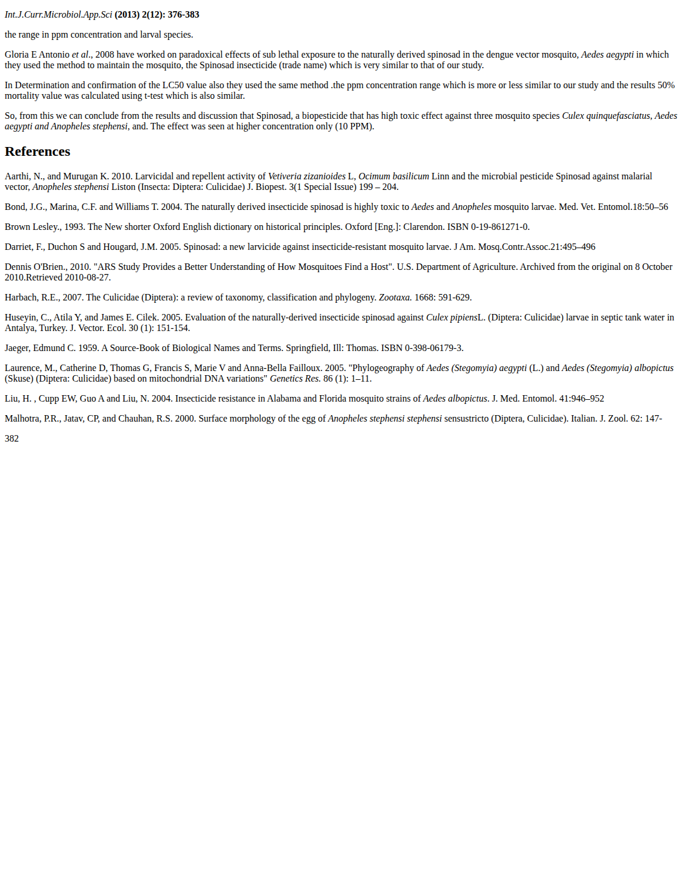Int.J.Curr.Microbiol.App.Sci (2013) 2(12): 376-383
the range in ppm concentration and larval species.
Gloria E Antonio et al., 2008 have worked on paradoxical effects of sub lethal exposure to the naturally derived spinosad in the dengue vector mosquito, Aedes aegypti in which they used the method to maintain the mosquito, the Spinosad insecticide (trade name) which is very similar to that of our study.
In Determination and confirmation of the LC50 value also they used the same method .the ppm concentration range which is more or less similar to our study and the results 50% mortality value was calculated using t-test which is also similar.
So, from this we can conclude from the results and discussion that Spinosad, a biopesticide that has high toxic effect against three mosquito species Culex quinquefasciatus, Aedes aegypti and Anopheles stephensi, and. The effect was seen at higher concentration only (10 PPM).
References
Aarthi, N., and Murugan K. 2010. Larvicidal and repellent activity of Vetiveria zizanioides L, Ocimum basilicum Linn and the microbial pesticide Spinosad against malarial vector, Anopheles stephensi Liston (Insecta: Diptera: Culicidae) J. Biopest. 3(1 Special Issue) 199 – 204.
Bond, J.G., Marina, C.F. and Williams T. 2004. The naturally derived insecticide spinosad is highly toxic to Aedes and Anopheles mosquito larvae. Med. Vet. Entomol.18:50–56
Brown Lesley., 1993. The New shorter Oxford English dictionary on historical principles. Oxford [Eng.]: Clarendon. ISBN 0-19-861271-0.
Darriet, F., Duchon S and Hougard, J.M. 2005. Spinosad: a new larvicide against insecticide-resistant mosquito larvae. J Am. Mosq.Contr.Assoc.21:495–496
Dennis O'Brien., 2010. "ARS Study Provides a Better Understanding of How Mosquitoes Find a Host". U.S. Department of Agriculture. Archived from the original on 8 October 2010.Retrieved 2010-08-27.
Harbach, R.E., 2007. The Culicidae (Diptera): a review of taxonomy, classification and phylogeny. Zootaxa. 1668: 591-629.
Huseyin, C., Atila Y, and James E. Cilek. 2005. Evaluation of the naturally-derived insecticide spinosad against Culex pipiens L. (Diptera: Culicidae) larvae in septic tank water in Antalya, Turkey. J. Vector. Ecol. 30 (1): 151-154.
Jaeger, Edmund C. 1959. A Source-Book of Biological Names and Terms. Springfield, Ill: Thomas. ISBN 0-398-06179-3.
Laurence, M., Catherine D, Thomas G, Francis S, Marie V and Anna-Bella Failloux. 2005. "Phylogeography of Aedes (Stegomyia) aegypti (L.) and Aedes (Stegomyia) albopictus (Skuse) (Diptera: Culicidae) based on mitochondrial DNA variations" Genetics Res. 86 (1): 1–11.
Liu, H. , Cupp EW, Guo A and Liu, N. 2004. Insecticide resistance in Alabama and Florida mosquito strains of Aedes albopictus. J. Med. Entomol. 41:946–952
Malhotra, P.R., Jatav, CP, and Chauhan, R.S. 2000. Surface morphology of the egg of Anopheles stephensi stephensi sensustricto (Diptera, Culicidae). Italian. J. Zool. 62: 147-
382